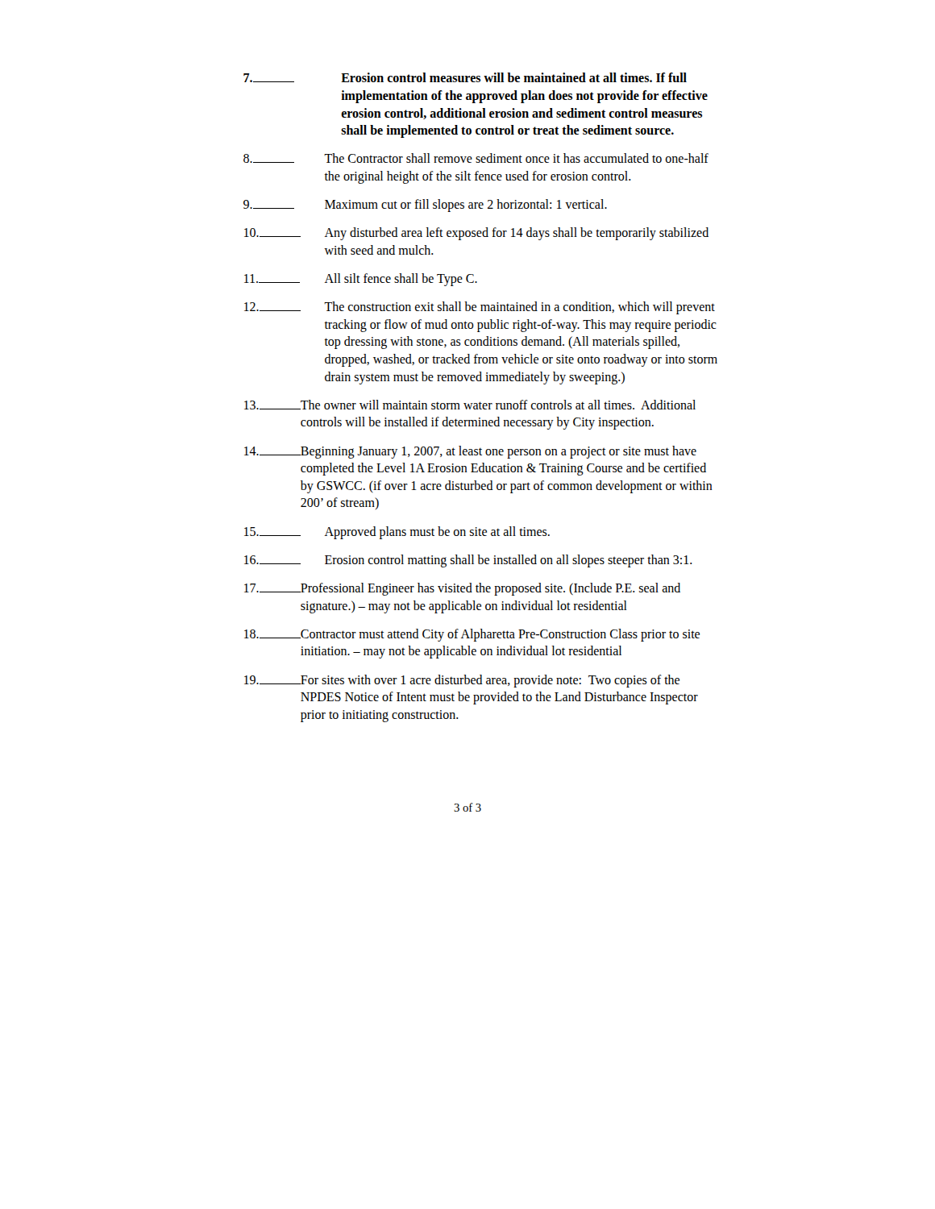7. Erosion control measures will be maintained at all times. If full implementation of the approved plan does not provide for effective erosion control, additional erosion and sediment control measures shall be implemented to control or treat the sediment source.
8. The Contractor shall remove sediment once it has accumulated to one-half the original height of the silt fence used for erosion control.
9. Maximum cut or fill slopes are 2 horizontal: 1 vertical.
10. Any disturbed area left exposed for 14 days shall be temporarily stabilized with seed and mulch.
11. All silt fence shall be Type C.
12. The construction exit shall be maintained in a condition, which will prevent tracking or flow of mud onto public right-of-way. This may require periodic top dressing with stone, as conditions demand. (All materials spilled, dropped, washed, or tracked from vehicle or site onto roadway or into storm drain system must be removed immediately by sweeping.)
13. The owner will maintain storm water runoff controls at all times. Additional controls will be installed if determined necessary by City inspection.
14. Beginning January 1, 2007, at least one person on a project or site must have completed the Level 1A Erosion Education & Training Course and be certified by GSWCC. (if over 1 acre disturbed or part of common development or within 200’ of stream)
15. Approved plans must be on site at all times.
16. Erosion control matting shall be installed on all slopes steeper than 3:1.
17. Professional Engineer has visited the proposed site. (Include P.E. seal and signature.) – may not be applicable on individual lot residential
18. Contractor must attend City of Alpharetta Pre-Construction Class prior to site initiation. – may not be applicable on individual lot residential
19. For sites with over 1 acre disturbed area, provide note: Two copies of the NPDES Notice of Intent must be provided to the Land Disturbance Inspector prior to initiating construction.
3 of 3